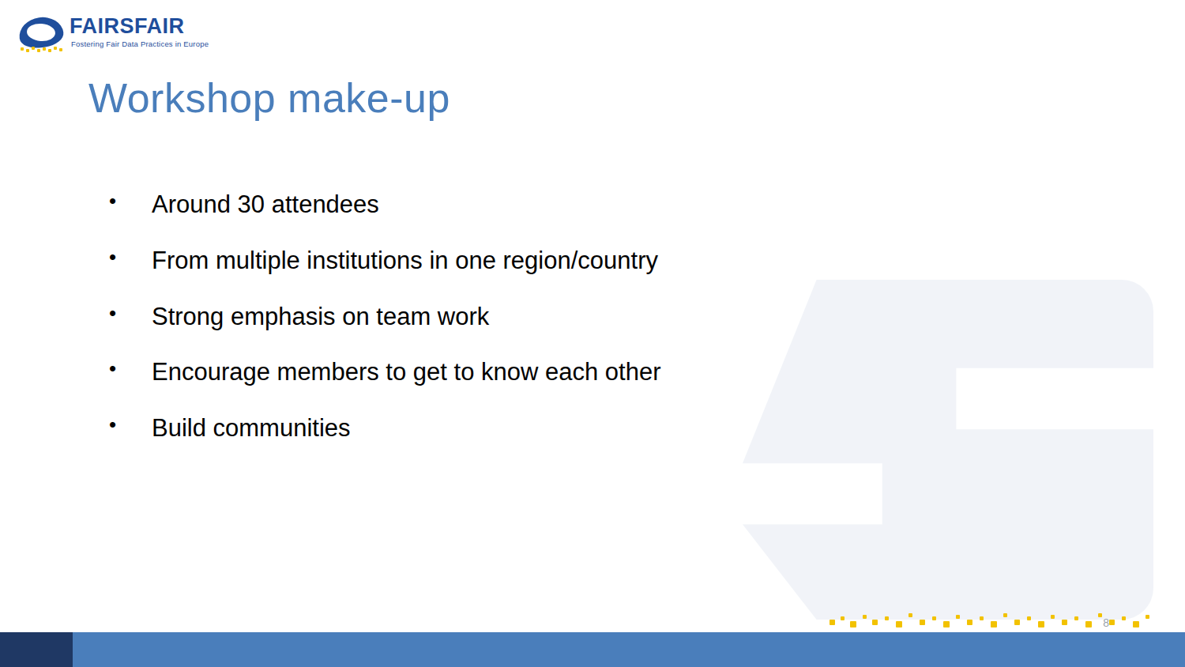FAIRSFAIR
Fostering Fair Data Practices in Europe
Workshop make-up
Around 30 attendees
From multiple institutions in one region/country
Strong emphasis on team work
Encourage members to get to know each other
Build communities
8